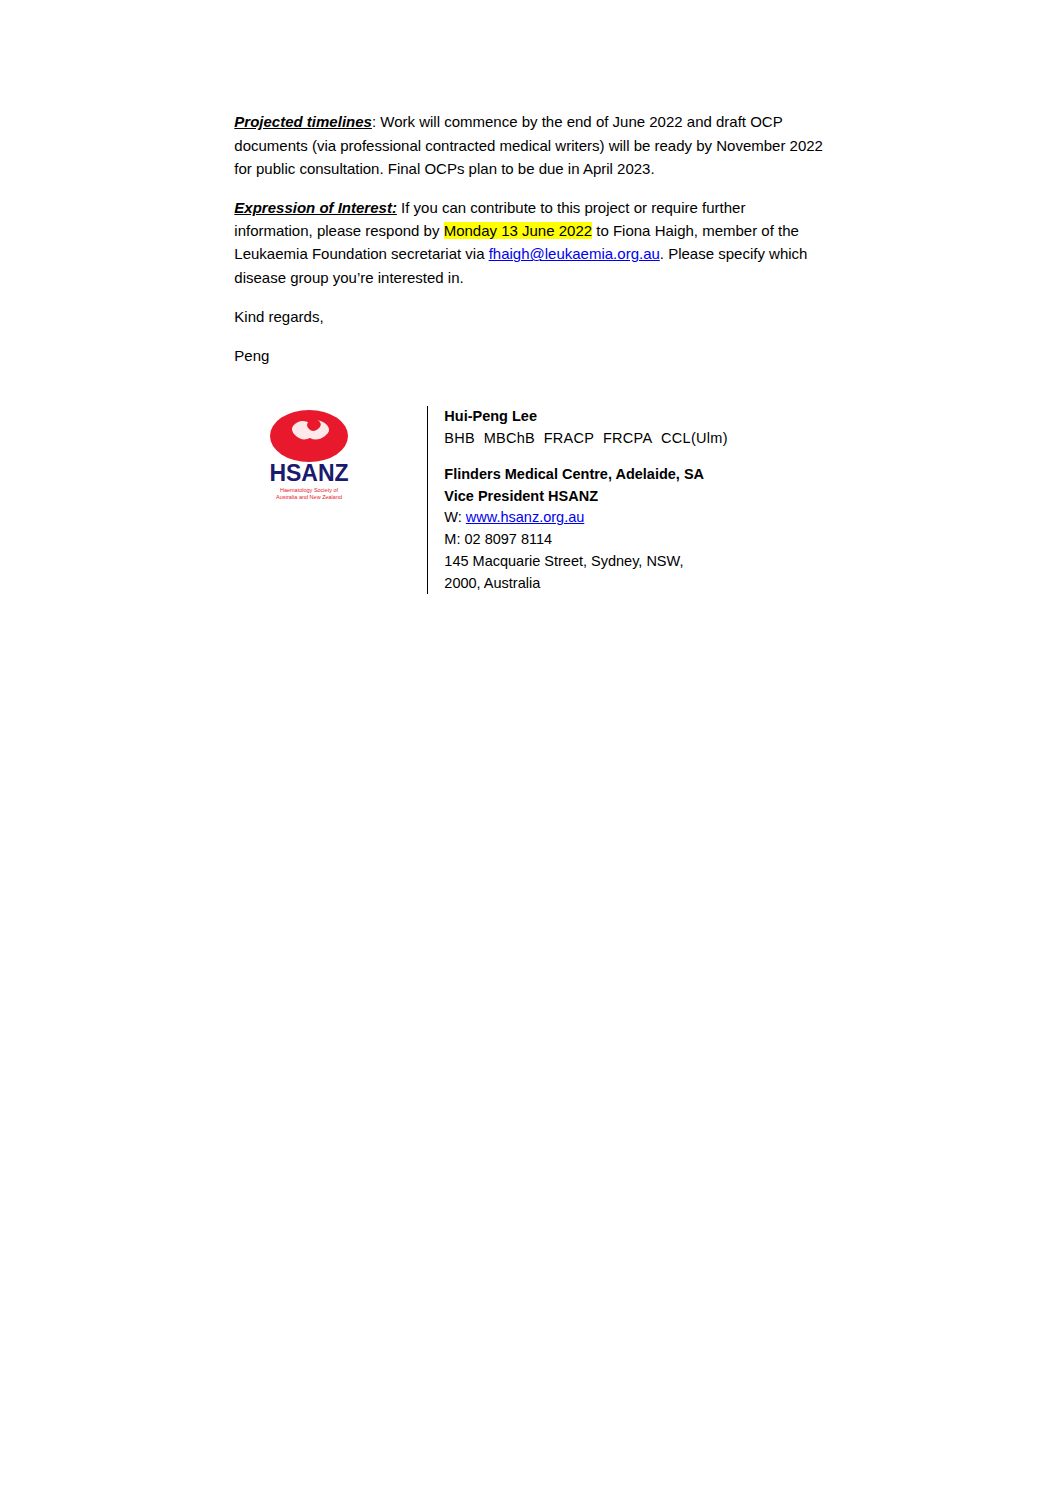Projected timelines: Work will commence by the end of June 2022 and draft OCP documents (via professional contracted medical writers) will be ready by November 2022 for public consultation. Final OCPs plan to be due in April 2023.
Expression of Interest: If you can contribute to this project or require further information, please respond by Monday 13 June 2022 to Fiona Haigh, member of the Leukaemia Foundation secretariat via fhaigh@leukaemia.org.au. Please specify which disease group you’re interested in.
Kind regards,
Peng
HSANZ Haematology Society of Australia and New Zealand
Hui-Peng Lee
BHB MBChB FRACP FRCPA CCL(Ulm)
Flinders Medical Centre, Adelaide, SA
Vice President HSANZ
W: www.hsanz.org.au
M: 02 8097 8114
145 Macquarie Street, Sydney, NSW,
2000, Australia